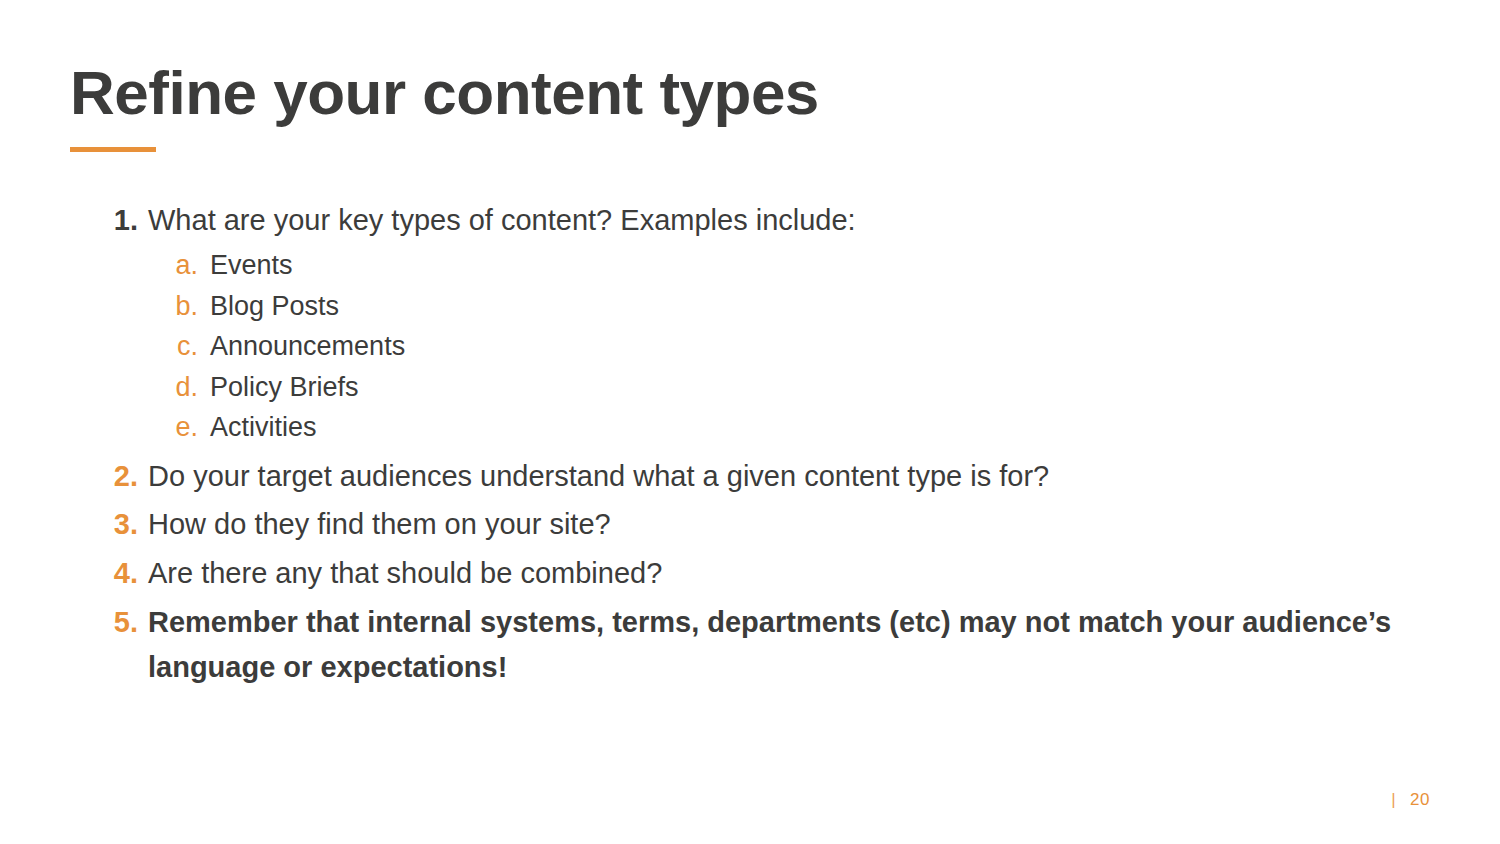Refine your content types
What are your key types of content? Examples include:
Events
Blog Posts
Announcements
Policy Briefs
Activities
Do your target audiences understand what a given content type is for?
How do they find them on your site?
Are there any that should be combined?
Remember that internal systems, terms, departments (etc) may not match your audience’s language or expectations!
|20